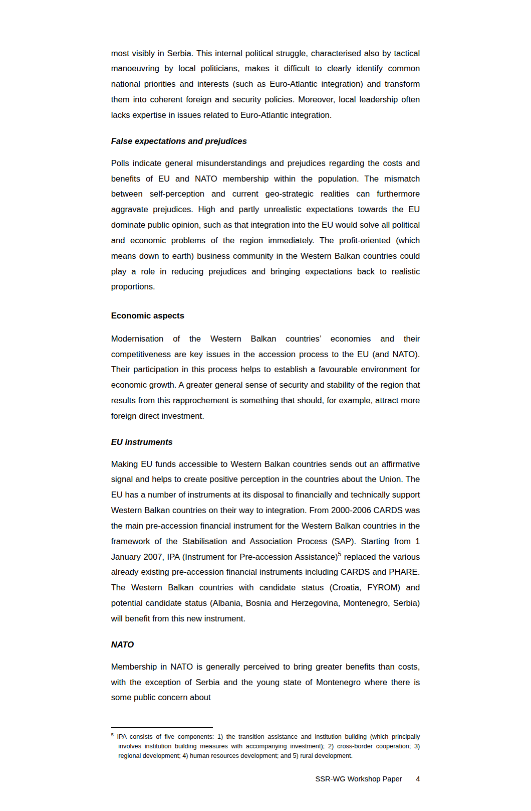most visibly in Serbia. This internal political struggle, characterised also by tactical manoeuvring by local politicians, makes it difficult to clearly identify common national priorities and interests (such as Euro-Atlantic integration) and transform them into coherent foreign and security policies. Moreover, local leadership often lacks expertise in issues related to Euro-Atlantic integration.
False expectations and prejudices
Polls indicate general misunderstandings and prejudices regarding the costs and benefits of EU and NATO membership within the population. The mismatch between self-perception and current geo-strategic realities can furthermore aggravate prejudices. High and partly unrealistic expectations towards the EU dominate public opinion, such as that integration into the EU would solve all political and economic problems of the region immediately. The profit-oriented (which means down to earth) business community in the Western Balkan countries could play a role in reducing prejudices and bringing expectations back to realistic proportions.
Economic aspects
Modernisation of the Western Balkan countries’ economies and their competitiveness are key issues in the accession process to the EU (and NATO). Their participation in this process helps to establish a favourable environment for economic growth. A greater general sense of security and stability of the region that results from this rapprochement is something that should, for example, attract more foreign direct investment.
EU instruments
Making EU funds accessible to Western Balkan countries sends out an affirmative signal and helps to create positive perception in the countries about the Union. The EU has a number of instruments at its disposal to financially and technically support Western Balkan countries on their way to integration. From 2000-2006 CARDS was the main pre-accession financial instrument for the Western Balkan countries in the framework of the Stabilisation and Association Process (SAP). Starting from 1 January 2007, IPA (Instrument for Pre-accession Assistance)5 replaced the various already existing pre-accession financial instruments including CARDS and PHARE. The Western Balkan countries with candidate status (Croatia, FYROM) and potential candidate status (Albania, Bosnia and Herzegovina, Montenegro, Serbia) will benefit from this new instrument.
NATO
Membership in NATO is generally perceived to bring greater benefits than costs, with the exception of Serbia and the young state of Montenegro where there is some public concern about
5 IPA consists of five components: 1) the transition assistance and institution building (which principally involves institution building measures with accompanying investment); 2) cross-border cooperation; 3) regional development; 4) human resources development; and 5) rural development.
SSR-WG Workshop Paper 4